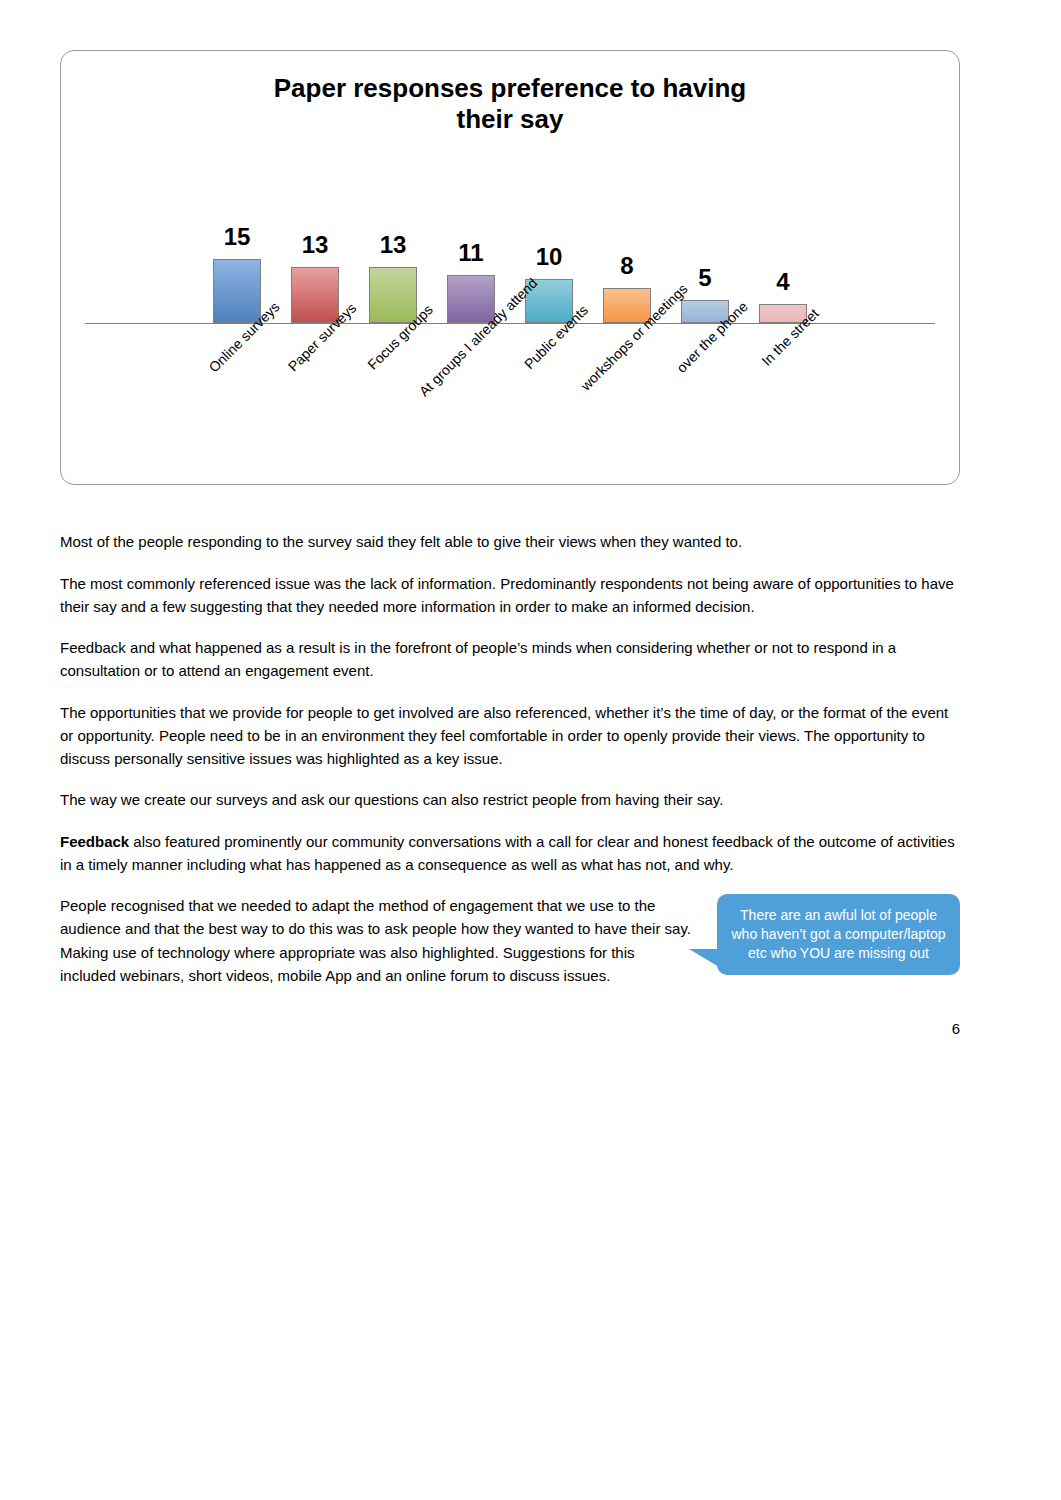Paper responses preference to having
their say
15
13
13
11
10
8
5
4
Online surveys
Paper surveys
Focus groups
At groups I already attend
Public events
workshops or meetings
over the phone
In the street
Most of the people responding to the survey said they felt able to give their views when they wanted to.
The most commonly referenced issue was the lack of information. Predominantly respondents not being aware of opportunities to have their say and a few suggesting that they needed more information in order to make an informed decision.
Feedback and what happened as a result is in the forefront of people’s minds when considering whether or not to respond in a consultation or to attend an engagement event.
The opportunities that we provide for people to get involved are also referenced, whether it’s the time of day, or the format of the event or opportunity. People need to be in an environment they feel comfortable in order to openly provide their views. The opportunity to discuss personally sensitive issues was highlighted as a key issue.
The way we create our surveys and ask our questions can also restrict people from having their say.
Feedback also featured prominently our community conversations with a call for clear and honest feedback of the outcome of activities in a timely manner including what has happened as a consequence as well as what has not, and why.
There are an awful lot of people who haven’t got a computer/laptop etc who YOU are missing out
People recognised that we needed to adapt the method of engagement that we use to the audience and that the best way to do this was to ask people how they wanted to have their say. Making use of technology where appropriate was also highlighted. Suggestions for this included webinars, short videos, mobile App and an online forum to discuss issues.
6